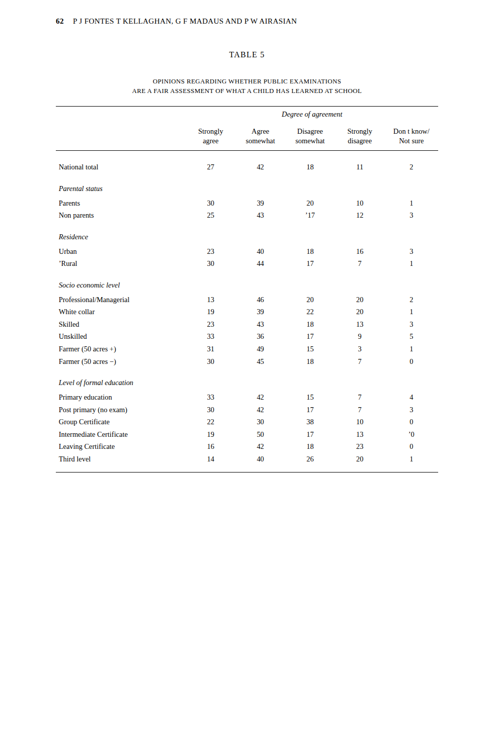62 P J FONTES T KELLAGHAN, G F MADAUS AND P W AIRASIAN
TABLE 5
OPINIONS REGARDING WHETHER PUBLIC EXAMINATIONS ARE A FAIR ASSESSMENT OF WHAT A CHILD HAS LEARNED AT SCHOOL
| | Degree of agreement |
| --- | --- |
| | Strongly agree | Agree somewhat | Disagree somewhat | Strongly disagree | Don t know/ Not sure |
| National total | 27 | 42 | 18 | 11 | 2 |
| Parental status |
| Parents | 30 | 39 | 20 | 10 | 1 |
| Non parents | 25 | 43 | ’17 | 12 | 3 |
| Residence |
| Urban | 23 | 40 | 18 | 16 | 3 |
| ’Rural | 30 | 44 | 17 | 7 | 1 |
| Socio economic level |
| Professional/Managerial | 13 | 46 | 20 | 20 | 2 |
| White collar | 19 | 39 | 22 | 20 | 1 |
| Skilled | 23 | 43 | 18 | 13 | 3 |
| Unskilled | 33 | 36 | 17 | 9 | 5 |
| Farmer (50 acres +) | 31 | 49 | 15 | 3 | 1 |
| Farmer (50 acres −) | 30 | 45 | 18 | 7 | 0 |
| Level of formal education |
| Primary education | 33 | 42 | 15 | 7 | 4 |
| Post primary (no exam) | 30 | 42 | 17 | 7 | 3 |
| Group Certificate | 22 | 30 | 38 | 10 | 0 |
| Intermediate Certificate | 19 | 50 | 17 | 13 | ’0 |
| Leaving Certificate | 16 | 42 | 18 | 23 | 0 |
| Third level | 14 | 40 | 26 | 20 | 1 |